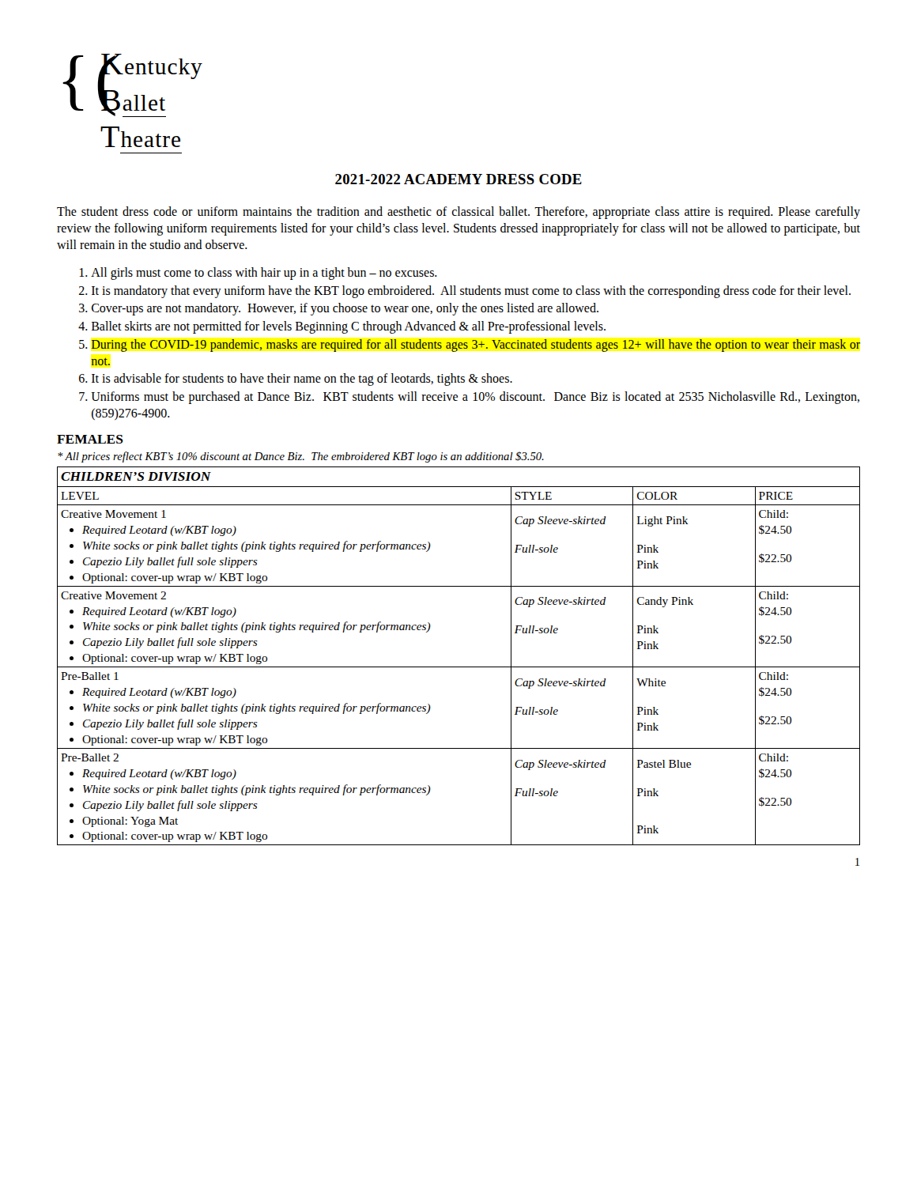{ (
Kentucky
Ballet
Theatre
2021-2022 ACADEMY DRESS CODE
The student dress code or uniform maintains the tradition and aesthetic of classical ballet. Therefore, appropriate class attire is required. Please carefully review the following uniform requirements listed for your child’s class level. Students dressed inappropriately for class will not be allowed to participate, but will remain in the studio and observe.
All girls must come to class with hair up in a tight bun – no excuses.
It is mandatory that every uniform have the KBT logo embroidered. All students must come to class with the corresponding dress code for their level.
Cover-ups are not mandatory. However, if you choose to wear one, only the ones listed are allowed.
Ballet skirts are not permitted for levels Beginning C through Advanced & all Pre-professional levels.
During the COVID-19 pandemic, masks are required for all students ages 3+. Vaccinated students ages 12+ will have the option to wear their mask or not.
It is advisable for students to have their name on the tag of leotards, tights & shoes.
Uniforms must be purchased at Dance Biz. KBT students will receive a 10% discount. Dance Biz is located at 2535 Nicholasville Rd., Lexington, (859)276-4900.
FEMALES
* All prices reflect KBT’s 10% discount at Dance Biz. The embroidered KBT logo is an additional $3.50.
| CHILDREN’S DIVISION |
| LEVEL | STYLE | COLOR | PRICE |
| Creative Movement 1 Required Leotard (w/KBT logo) White socks or pink ballet tights (pink tights required for performances) Capezio Lily ballet full sole slippers Optional: cover-up wrap w/ KBT logo | Cap Sleeve-skirted Full-sole | Light Pink Pink Pink | Child: $24.50 $22.50 |
| Creative Movement 2 Required Leotard (w/KBT logo) White socks or pink ballet tights (pink tights required for performances) Capezio Lily ballet full sole slippers Optional: cover-up wrap w/ KBT logo | Cap Sleeve-skirted Full-sole | Candy Pink Pink Pink | Child: $24.50 $22.50 |
| Pre-Ballet 1 Required Leotard (w/KBT logo) White socks or pink ballet tights (pink tights required for performances) Capezio Lily ballet full sole slippers Optional: cover-up wrap w/ KBT logo | Cap Sleeve-skirted Full-sole | White Pink Pink | Child: $24.50 $22.50 |
| Pre-Ballet 2 Required Leotard (w/KBT logo) White socks or pink ballet tights (pink tights required for performances) Capezio Lily ballet full sole slippers Optional: Yoga Mat Optional: cover-up wrap w/ KBT logo | Cap Sleeve-skirted Full-sole | Pastel Blue Pink Pink | Child: $24.50 $22.50 |
1